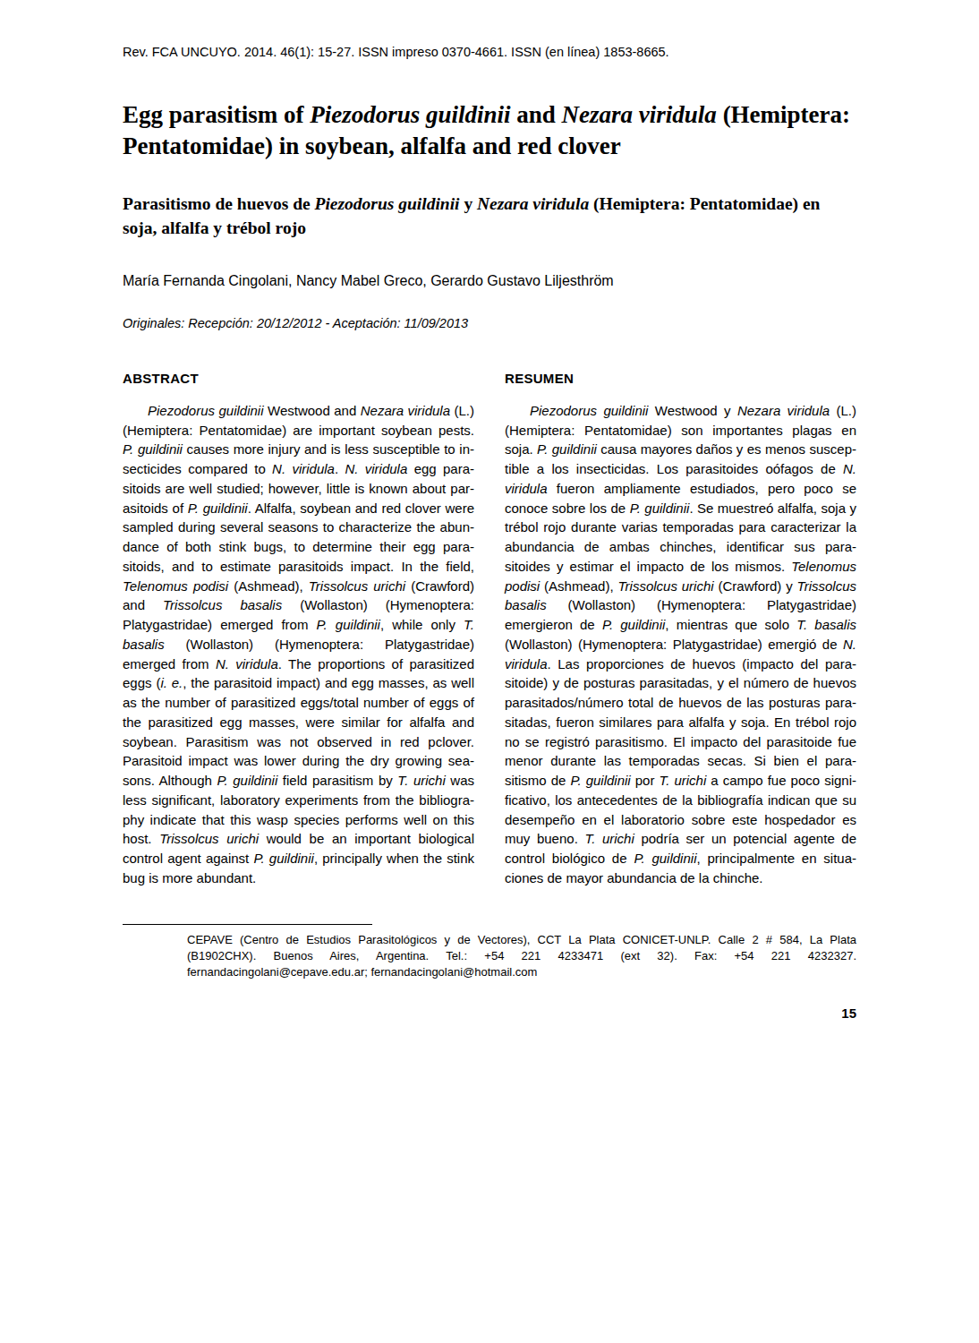Rev. FCA UNCUYO. 2014. 46(1): 15-27. ISSN impreso 0370-4661. ISSN (en línea) 1853-8665.
Egg parasitism of Piezodorus guildinii and Nezara viridula (Hemiptera: Pentatomidae) in soybean, alfalfa and red clover
Parasitismo de huevos de Piezodorus guildinii y Nezara viridula (Hemiptera: Pentatomidae) en soja, alfalfa y trébol rojo
María Fernanda Cingolani, Nancy Mabel Greco, Gerardo Gustavo Liljesthröm
Originales: Recepción: 20/12/2012 - Aceptación: 11/09/2013
ABSTRACT
Piezodorus guildinii Westwood and Nezara viridula (L.) (Hemiptera: Pentatomidae) are important soybean pests. P. guildinii causes more injury and is less susceptible to insecticides compared to N. viridula. N. viridula egg parasitoids are well studied; however, little is known about parasitoids of P. guildinii. Alfalfa, soybean and red clover were sampled during several seasons to characterize the abundance of both stink bugs, to determine their egg parasitoids, and to estimate parasitoids impact. In the field, Telenomus podisi (Ashmead), Trissolcus urichi (Crawford) and Trissolcus basalis (Wollaston) (Hymenoptera: Platygastridae) emerged from P. guildinii, while only T. basalis (Wollaston) (Hymenoptera: Platygastridae) emerged from N. viridula. The proportions of parasitized eggs (i. e., the parasitoid impact) and egg masses, as well as the number of parasitized eggs/total number of eggs of the parasitized egg masses, were similar for alfalfa and soybean. Parasitism was not observed in red pclover. Parasitoid impact was lower during the dry growing seasons. Although P. guildinii field parasitism by T. urichi was less significant, laboratory experiments from the bibliography indicate that this wasp species performs well on this host. Trissolcus urichi would be an important biological control agent against P. guildinii, principally when the stink bug is more abundant.
RESUMEN
Piezodorus guildinii Westwood y Nezara viridula (L.) (Hemiptera: Pentatomidae) son importantes plagas en soja. P. guildinii causa mayores daños y es menos susceptible a los insecticidas. Los parasitoides oófagos de N. viridula fueron ampliamente estudiados, pero poco se conoce sobre los de P. guildinii. Se muestreó alfalfa, soja y trébol rojo durante varias temporadas para caracterizar la abundancia de ambas chinches, identificar sus parasitoides y estimar el impacto de los mismos. Telenomus podisi (Ashmead), Trissolcus urichi (Crawford) y Trissolcus basalis (Wollaston) (Hymenoptera: Platygastridae) emergieron de P. guildinii, mientras que solo T. basalis (Wollaston) (Hymenoptera: Platygastridae) emergió de N. viridula. Las proporciones de huevos (impacto del parasitoide) y de posturas parasitadas, y el número de huevos parasitados/número total de huevos de las posturas parasitadas, fueron similares para alfalfa y soja. En trébol rojo no se registró parasitismo. El impacto del parasitoide fue menor durante las temporadas secas. Si bien el parasitismo de P. guildinii por T. urichi a campo fue poco significativo, los antecedentes de la bibliografía indican que su desempeño en el laboratorio sobre este hospedador es muy bueno. T. urichi podría ser un potencial agente de control biológico de P. guildinii, principalmente en situaciones de mayor abundancia de la chinche.
CEPAVE (Centro de Estudios Parasitológicos y de Vectores), CCT La Plata CONICET-UNLP. Calle 2 # 584, La Plata (B1902CHX). Buenos Aires, Argentina. Tel.: +54 221 4233471 (ext 32). Fax: +54 221 4232327. fernandacingolani@cepave.edu.ar; fernandacingolani@hotmail.com
15